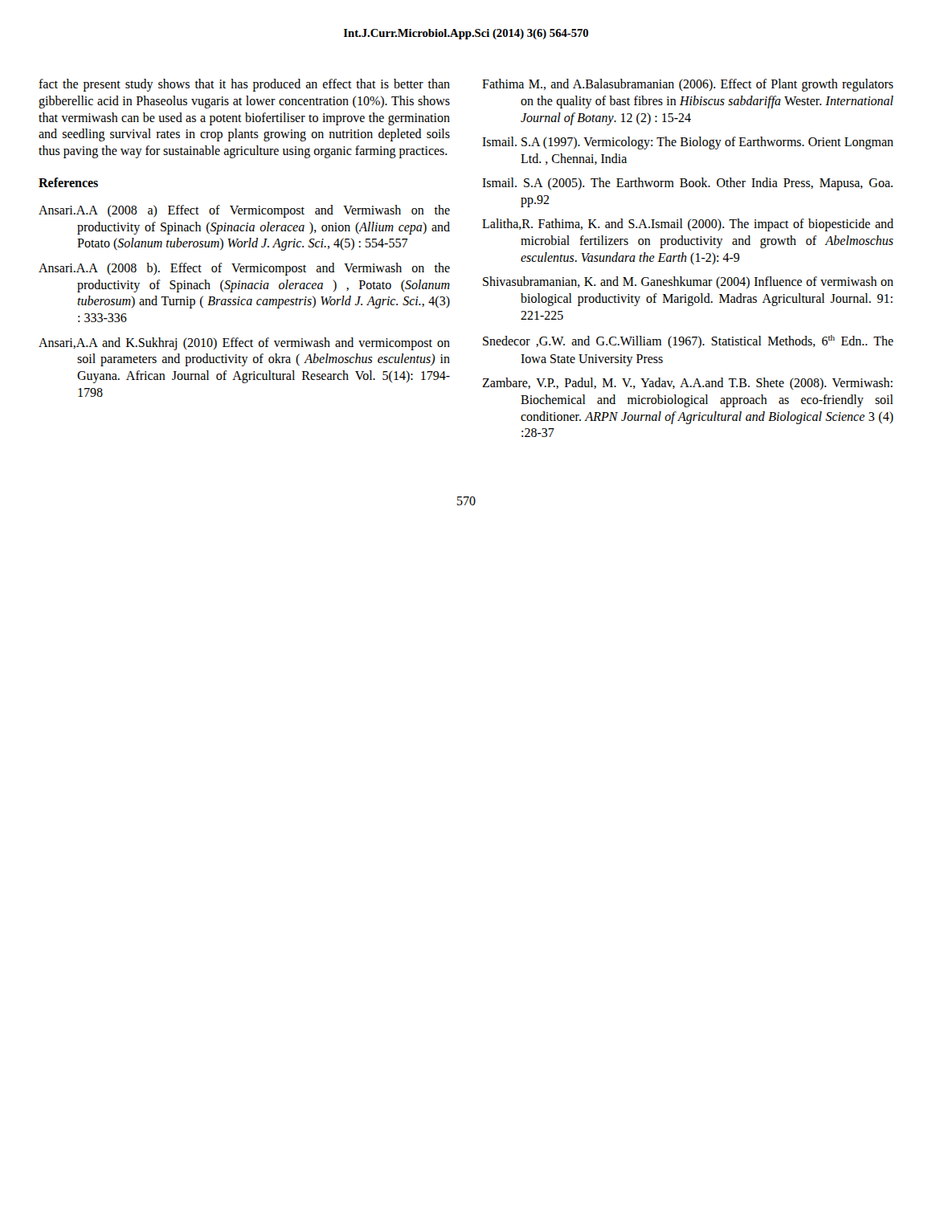Int.J.Curr.Microbiol.App.Sci (2014) 3(6) 564-570
fact the present study shows that it has produced an effect that is better than gibberellic acid in Phaseolus vugaris at lower concentration (10%). This shows that vermiwash can be used as a potent biofertiliser to improve the germination and seedling survival rates in crop plants growing on nutrition depleted soils thus paving the way for sustainable agriculture using organic farming practices.
References
Ansari.A.A (2008 a) Effect of Vermicompost and Vermiwash on the productivity of Spinach (Spinacia oleracea ), onion (Allium cepa) and Potato (Solanum tuberosum) World J. Agric. Sci., 4(5) : 554-557
Ansari.A.A (2008 b). Effect of Vermicompost and Vermiwash on the productivity of Spinach (Spinacia oleracea ) , Potato (Solanum tuberosum) and Turnip ( Brassica campestris) World J. Agric. Sci., 4(3) : 333-336
Ansari,A.A and K.Sukhraj (2010) Effect of vermiwash and vermicompost on soil parameters and productivity of okra ( Abelmoschus esculentus) in Guyana. African Journal of Agricultural Research Vol. 5(14): 1794-1798
Fathima M., and A.Balasubramanian (2006). Effect of Plant growth regulators on the quality of bast fibres in Hibiscus sabdariffa Wester. International Journal of Botany. 12 (2) : 15-24
Ismail. S.A (1997). Vermicology: The Biology of Earthworms. Orient Longman Ltd. , Chennai, India
Ismail. S.A (2005). The Earthworm Book. Other India Press, Mapusa, Goa. pp.92
Lalitha,R. Fathima, K. and S.A.Ismail (2000). The impact of biopesticide and microbial fertilizers on productivity and growth of Abelmoschus esculentus. Vasundara the Earth (1-2): 4-9
Shivasubramanian, K. and M. Ganeshkumar (2004) Influence of vermiwash on biological productivity of Marigold. Madras Agricultural Journal. 91: 221-225
Snedecor ,G.W. and G.C.William (1967). Statistical Methods, 6th Edn.. The Iowa State University Press
Zambare, V.P., Padul, M. V., Yadav, A.A.and T.B. Shete (2008). Vermiwash: Biochemical and microbiological approach as eco-friendly soil conditioner. ARPN Journal of Agricultural and Biological Science 3 (4) :28-37
570